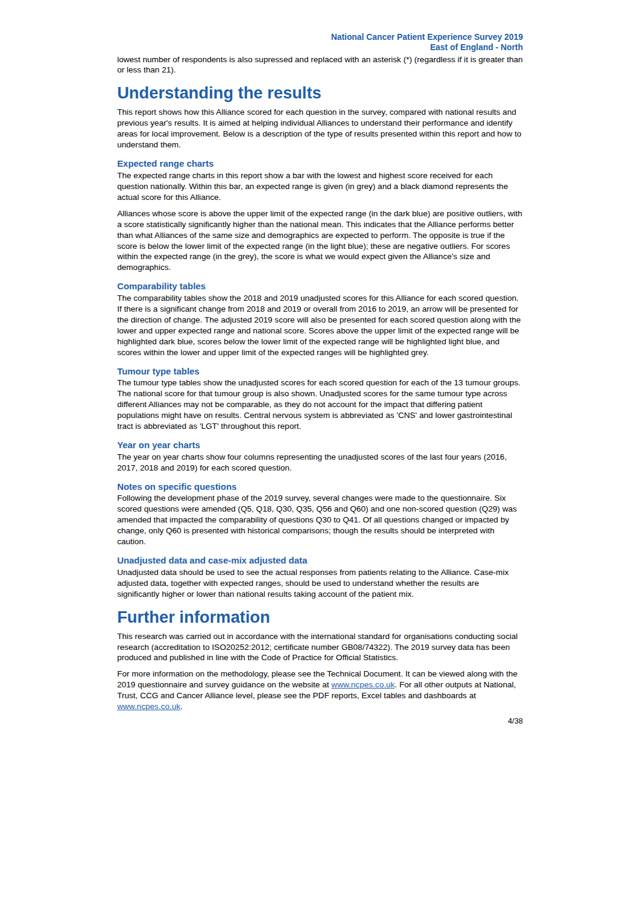National Cancer Patient Experience Survey 2019
East of England - North
lowest number of respondents is also supressed and replaced with an asterisk (*) (regardless if it is greater than or less than 21).
Understanding the results
This report shows how this Alliance scored for each question in the survey, compared with national results and previous year's results. It is aimed at helping individual Alliances to understand their performance and identify areas for local improvement. Below is a description of the type of results presented within this report and how to understand them.
Expected range charts
The expected range charts in this report show a bar with the lowest and highest score received for each question nationally. Within this bar, an expected range is given (in grey) and a black diamond represents the actual score for this Alliance.
Alliances whose score is above the upper limit of the expected range (in the dark blue) are positive outliers, with a score statistically significantly higher than the national mean. This indicates that the Alliance performs better than what Alliances of the same size and demographics are expected to perform. The opposite is true if the score is below the lower limit of the expected range (in the light blue); these are negative outliers. For scores within the expected range (in the grey), the score is what we would expect given the Alliance's size and demographics.
Comparability tables
The comparability tables show the 2018 and 2019 unadjusted scores for this Alliance for each scored question. If there is a significant change from 2018 and 2019 or overall from 2016 to 2019, an arrow will be presented for the direction of change. The adjusted 2019 score will also be presented for each scored question along with the lower and upper expected range and national score. Scores above the upper limit of the expected range will be highlighted dark blue, scores below the lower limit of the expected range will be highlighted light blue, and scores within the lower and upper limit of the expected ranges will be highlighted grey.
Tumour type tables
The tumour type tables show the unadjusted scores for each scored question for each of the 13 tumour groups. The national score for that tumour group is also shown. Unadjusted scores for the same tumour type across different Alliances may not be comparable, as they do not account for the impact that differing patient populations might have on results. Central nervous system is abbreviated as 'CNS' and lower gastrointestinal tract is abbreviated as 'LGT' throughout this report.
Year on year charts
The year on year charts show four columns representing the unadjusted scores of the last four years (2016, 2017, 2018 and 2019) for each scored question.
Notes on specific questions
Following the development phase of the 2019 survey, several changes were made to the questionnaire. Six scored questions were amended (Q5, Q18, Q30, Q35, Q56 and Q60) and one non-scored question (Q29) was amended that impacted the comparability of questions Q30 to Q41. Of all questions changed or impacted by change, only Q60 is presented with historical comparisons; though the results should be interpreted with caution.
Unadjusted data and case-mix adjusted data
Unadjusted data should be used to see the actual responses from patients relating to the Alliance. Case-mix adjusted data, together with expected ranges, should be used to understand whether the results are significantly higher or lower than national results taking account of the patient mix.
Further information
This research was carried out in accordance with the international standard for organisations conducting social research (accreditation to ISO20252:2012; certificate number GB08/74322). The 2019 survey data has been produced and published in line with the Code of Practice for Official Statistics.
For more information on the methodology, please see the Technical Document. It can be viewed along with the 2019 questionnaire and survey guidance on the website at www.ncpes.co.uk. For all other outputs at National, Trust, CCG and Cancer Alliance level, please see the PDF reports, Excel tables and dashboards at www.ncpes.co.uk.
4/38